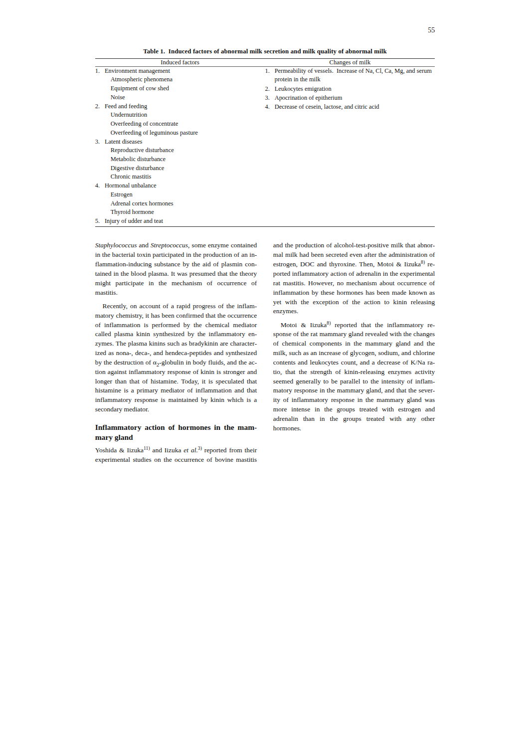55
Table 1. Induced factors of abnormal milk secretion and milk quality of abnormal milk
| Induced factors | Changes of milk |
| 1. Environment management Atmospheric phenomena Equipment of cow shed Noise 2. Feed and feeding Undernutrition Overfeeding of concentrate Overfeeding of leguminous pasture 3. Latent diseases Reproductive disturbance Metabolic disturbance Digestive disturbance Chronic mastitis 4. Hormonal unbalance Estrogen Adrenal cortex hormones Thyroid hormone 5. Injury of udder and teat | 1. Permeability of vessels. Increase of Na, Cl, Ca, Mg, and serum protein in the milk 2. Leukocytes emigration 3. Apocrination of epitherium 4. Decrease of cesein, lactose, and citric acid |
Staphylococcus and Streptococcus, some enzyme contained in the bacterial toxin participated in the production of an inflammation-inducing substance by the aid of plasmin contained in the blood plasma. It was presumed that the theory might participate in the mechanism of occurrence of mastitis.
Recently, on account of a rapid progress of the inflammatory chemistry, it has been confirmed that the occurrence of inflammation is performed by the chemical mediator called plasma kinin synthesized by the inflammatory enzymes. The plasma kinins such as bradykinin are characterized as nona-, deca-, and hendeca-peptides and synthesized by the destruction of α2-globulin in body fluids, and the action against inflammatory response of kinin is stronger and longer than that of histamine. Today, it is speculated that histamine is a primary mediator of inflammation and that inflammatory response is maintained by kinin which is a secondary mediator.
Inflammatory action of hormones in the mammary gland
Yoshida & Iizuka11) and Iizuka et al.3) reported from their experimental studies on the occurrence of bovine mastitis and the production of alcohol-test-positive milk that abnormal milk had been secreted even after the administration of estrogen, DOC and thyroxine. Then, Motoi & Iizuka8) reported inflammatory action of adrenalin in the experimental rat mastitis. However, no mechanism about occurrence of inflammation by these hormones has been made known as yet with the exception of the action to kinin releasing enzymes.
Motoi & Iizuka8) reported that the inflammatory response of the rat mammary gland revealed with the changes of chemical components in the mammary gland and the milk, such as an increase of glycogen, sodium, and chlorine contents and leukocytes count, and a decrease of K/Na ratio, that the strength of kinin-releasing enzymes activity seemed generally to be parallel to the intensity of inflammatory response in the mammary gland, and that the severity of inflammatory response in the mammary gland was more intense in the groups treated with estrogen and adrenalin than in the groups treated with any other hormones.